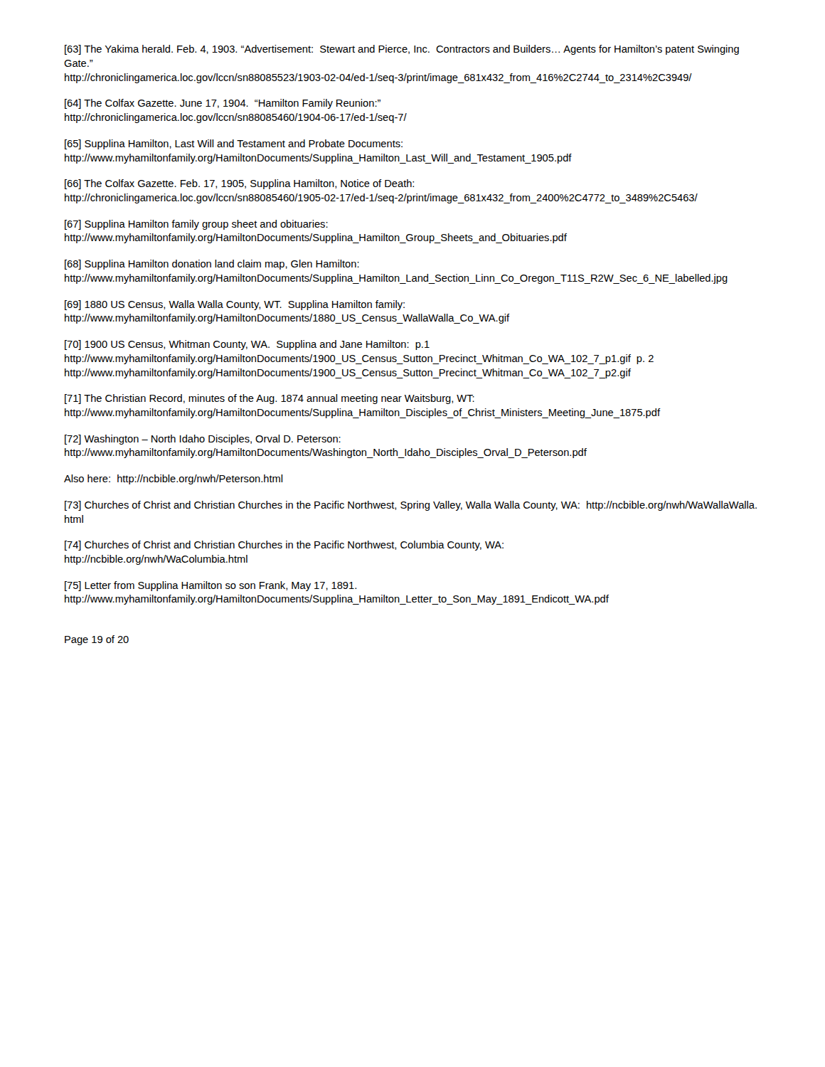[63] The Yakima herald. Feb. 4, 1903. “Advertisement: Stewart and Pierce, Inc. Contractors and Builders… Agents for Hamilton’s patent Swinging Gate.”
http://chroniclingamerica.loc.gov/lccn/sn88085523/1903-02-04/ed-1/seq-3/print/image_681x432_from_416%2C2744_to_2314%2C3949/
[64] The Colfax Gazette. June 17, 1904. “Hamilton Family Reunion:”
http://chroniclingamerica.loc.gov/lccn/sn88085460/1904-06-17/ed-1/seq-7/
[65] Supplina Hamilton, Last Will and Testament and Probate Documents:
http://www.myhamiltonfamily.org/HamiltonDocuments/Supplina_Hamilton_Last_Will_and_Testament_1905.pdf
[66] The Colfax Gazette. Feb. 17, 1905, Supplina Hamilton, Notice of Death:
http://chroniclingamerica.loc.gov/lccn/sn88085460/1905-02-17/ed-1/seq-2/print/image_681x432_from_2400%2C4772_to_3489%2C5463/
[67] Supplina Hamilton family group sheet and obituaries:
http://www.myhamiltonfamily.org/HamiltonDocuments/Supplina_Hamilton_Group_Sheets_and_Obituaries.pdf
[68] Supplina Hamilton donation land claim map, Glen Hamilton:
http://www.myhamiltonfamily.org/HamiltonDocuments/Supplina_Hamilton_Land_Section_Linn_Co_Oregon_T11S_R2W_Sec_6_NE_labelled.jpg
[69] 1880 US Census, Walla Walla County, WT. Supplina Hamilton family:
http://www.myhamiltonfamily.org/HamiltonDocuments/1880_US_Census_WallaWalla_Co_WA.gif
[70] 1900 US Census, Whitman County, WA. Supplina and Jane Hamilton: p.1
http://www.myhamiltonfamily.org/HamiltonDocuments/1900_US_Census_Sutton_Precinct_Whitman_Co_WA_102_7_p1.gif p. 2
http://www.myhamiltonfamily.org/HamiltonDocuments/1900_US_Census_Sutton_Precinct_Whitman_Co_WA_102_7_p2.gif
[71] The Christian Record, minutes of the Aug. 1874 annual meeting near Waitsburg, WT:
http://www.myhamiltonfamily.org/HamiltonDocuments/Supplina_Hamilton_Disciples_of_Christ_Ministers_Meeting_June_1875.pdf
[72] Washington – North Idaho Disciples, Orval D. Peterson:
http://www.myhamiltonfamily.org/HamiltonDocuments/Washington_North_Idaho_Disciples_Orval_D_Peterson.pdf
Also here: http://ncbible.org/nwh/Peterson.html
[73] Churches of Christ and Christian Churches in the Pacific Northwest, Spring Valley, Walla Walla County, WA: http://ncbible.org/nwh/WaWallaWalla.html
[74] Churches of Christ and Christian Churches in the Pacific Northwest, Columbia County, WA:
http://ncbible.org/nwh/WaColumbia.html
[75] Letter from Supplina Hamilton so son Frank, May 17, 1891.
http://www.myhamiltonfamily.org/HamiltonDocuments/Supplina_Hamilton_Letter_to_Son_May_1891_Endicott_WA.pdf
Page 19 of 20